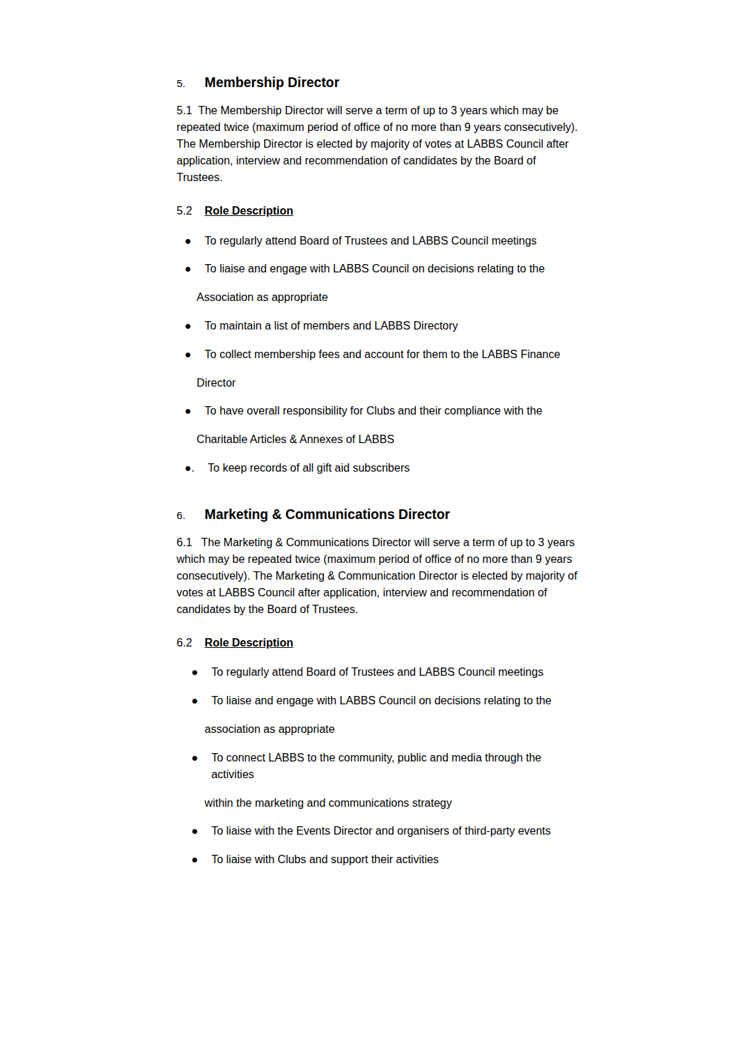5. Membership Director
5.1 The Membership Director will serve a term of up to 3 years which may be repeated twice (maximum period of office of no more than 9 years consecutively). The Membership Director is elected by majority of votes at LABBS Council after application, interview and recommendation of candidates by the Board of Trustees.
5.2 Role Description
●To regularly attend Board of Trustees and LABBS Council meetings
●To liaise and engage with LABBS Council on decisions relating to the Association as appropriate
●To maintain a list of members and LABBS Directory
●To collect membership fees and account for them to the LABBS Finance Director
●To have overall responsibility for Clubs and their compliance with the Charitable Articles & Annexes of LABBS
●. To keep records of all gift aid subscribers
6. Marketing & Communications Director
6.1 The Marketing & Communications Director will serve a term of up to 3 years which may be repeated twice (maximum period of office of no more than 9 years consecutively). The Marketing & Communication Director is elected by majority of votes at LABBS Council after application, interview and recommendation of candidates by the Board of Trustees.
6.2 Role Description
●To regularly attend Board of Trustees and LABBS Council meetings
●To liaise and engage with LABBS Council on decisions relating to the association as appropriate
●To connect LABBS to the community, public and media through the activities within the marketing and communications strategy
●To liaise with the Events Director and organisers of third-party events
●To liaise with Clubs and support their activities